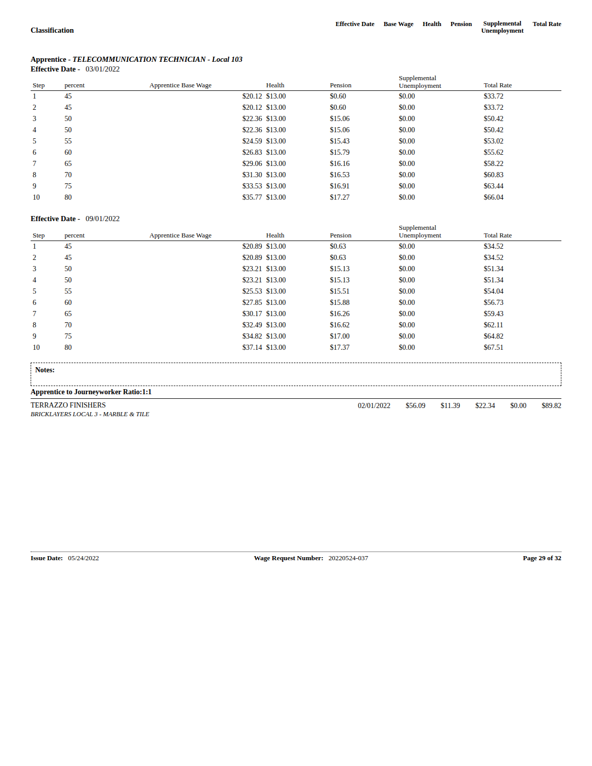Classification
Effective Date Base Wage Health Pension Supplemental
Unemployment Total Rate
Apprentice - TELECOMMUNICATION TECHNICIAN - Local 103
Effective Date - 03/01/2022
| Step | percent | Apprentice Base Wage | Health | Pension | Supplemental Unemployment | Total Rate |
| --- | --- | --- | --- | --- | --- | --- |
| 1 | 45 | $20.12 | $13.00 | $0.60 | $0.00 | $33.72 |
| 2 | 45 | $20.12 | $13.00 | $0.60 | $0.00 | $33.72 |
| 3 | 50 | $22.36 | $13.00 | $15.06 | $0.00 | $50.42 |
| 4 | 50 | $22.36 | $13.00 | $15.06 | $0.00 | $50.42 |
| 5 | 55 | $24.59 | $13.00 | $15.43 | $0.00 | $53.02 |
| 6 | 60 | $26.83 | $13.00 | $15.79 | $0.00 | $55.62 |
| 7 | 65 | $29.06 | $13.00 | $16.16 | $0.00 | $58.22 |
| 8 | 70 | $31.30 | $13.00 | $16.53 | $0.00 | $60.83 |
| 9 | 75 | $33.53 | $13.00 | $16.91 | $0.00 | $63.44 |
| 10 | 80 | $35.77 | $13.00 | $17.27 | $0.00 | $66.04 |
Effective Date - 09/01/2022
| Step | percent | Apprentice Base Wage | Health | Pension | Supplemental Unemployment | Total Rate |
| --- | --- | --- | --- | --- | --- | --- |
| 1 | 45 | $20.89 | $13.00 | $0.63 | $0.00 | $34.52 |
| 2 | 45 | $20.89 | $13.00 | $0.63 | $0.00 | $34.52 |
| 3 | 50 | $23.21 | $13.00 | $15.13 | $0.00 | $51.34 |
| 4 | 50 | $23.21 | $13.00 | $15.13 | $0.00 | $51.34 |
| 5 | 55 | $25.53 | $13.00 | $15.51 | $0.00 | $54.04 |
| 6 | 60 | $27.85 | $13.00 | $15.88 | $0.00 | $56.73 |
| 7 | 65 | $30.17 | $13.00 | $16.26 | $0.00 | $59.43 |
| 8 | 70 | $32.49 | $13.00 | $16.62 | $0.00 | $62.11 |
| 9 | 75 | $34.82 | $13.00 | $17.00 | $0.00 | $64.82 |
| 10 | 80 | $37.14 | $13.00 | $17.37 | $0.00 | $67.51 |
Notes:
Apprentice to Journeyworker Ratio:1:1
TERRAZZO FINISHERS
BRICKLAYERS LOCAL 3 - MARBLE & TILE
02/01/2022 $56.09 $11.39 $22.34 $0.00 $89.82
Issue Date: 05/24/2022
Wage Request Number: 20220524-037
Page 29 of 32